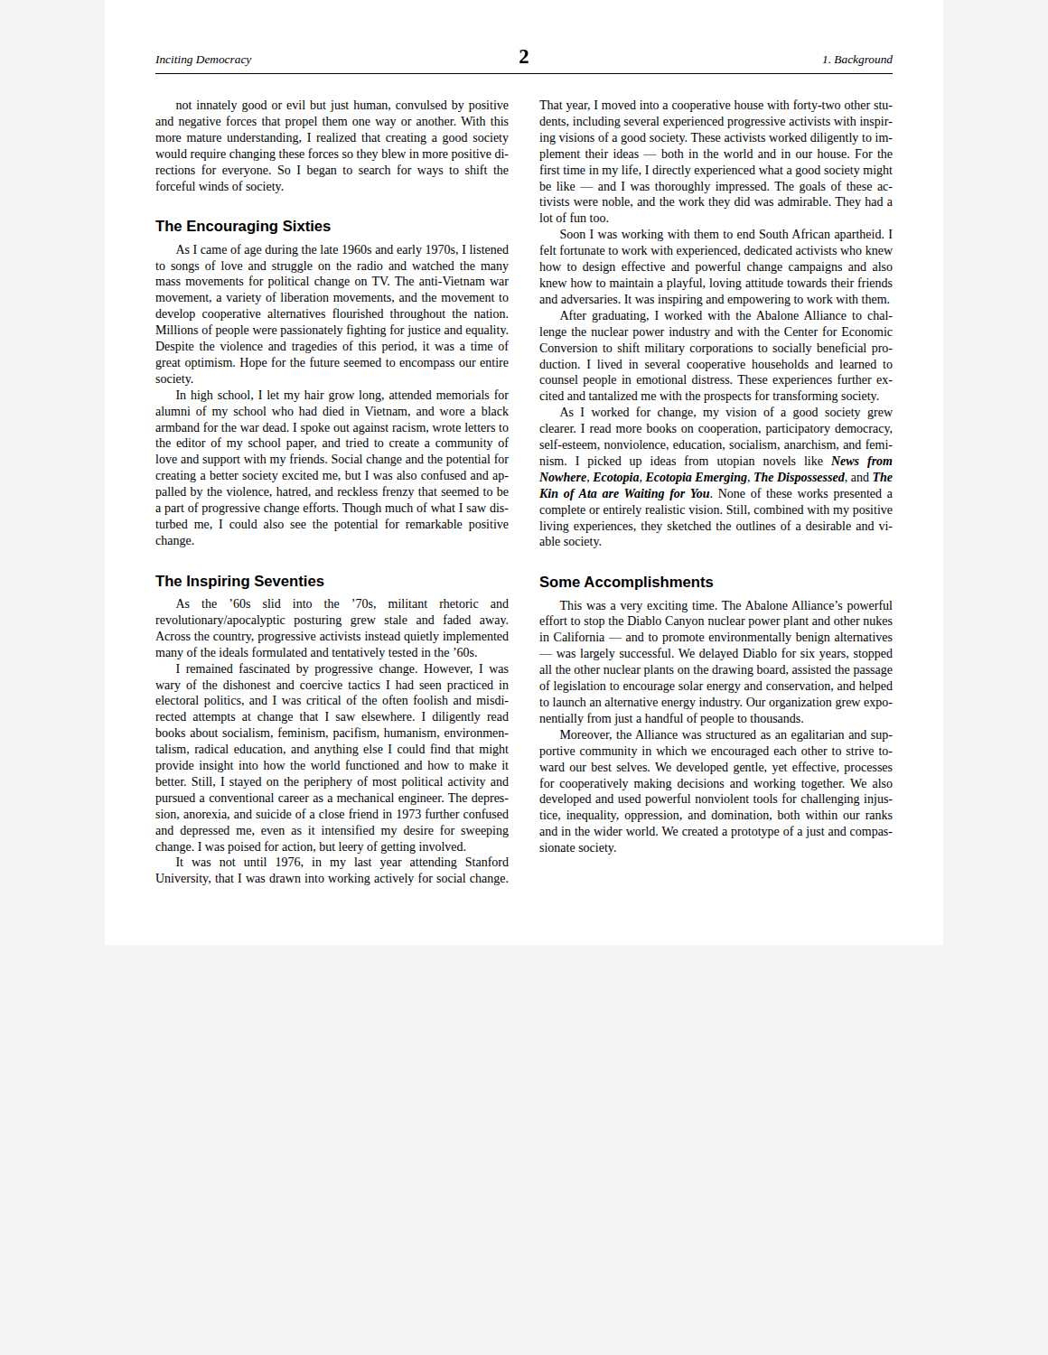Inciting Democracy
2
1. Background
not innately good or evil but just human, convulsed by positive and negative forces that propel them one way or another. With this more mature understanding, I realized that creating a good society would require changing these forces so they blew in more positive directions for everyone. So I began to search for ways to shift the forceful winds of society.
The Encouraging Sixties
As I came of age during the late 1960s and early 1970s, I listened to songs of love and struggle on the radio and watched the many mass movements for political change on TV. The anti-Vietnam war movement, a variety of liberation movements, and the movement to develop cooperative alternatives flourished throughout the nation. Millions of people were passionately fighting for justice and equality. Despite the violence and tragedies of this period, it was a time of great optimism. Hope for the future seemed to encompass our entire society.
In high school, I let my hair grow long, attended memorials for alumni of my school who had died in Vietnam, and wore a black armband for the war dead. I spoke out against racism, wrote letters to the editor of my school paper, and tried to create a community of love and support with my friends. Social change and the potential for creating a better society excited me, but I was also confused and appalled by the violence, hatred, and reckless frenzy that seemed to be a part of progressive change efforts. Though much of what I saw disturbed me, I could also see the potential for remarkable positive change.
The Inspiring Seventies
As the ’60s slid into the ’70s, militant rhetoric and revolutionary/apocalyptic posturing grew stale and faded away. Across the country, progressive activists instead quietly implemented many of the ideals formulated and tentatively tested in the ’60s.
I remained fascinated by progressive change. However, I was wary of the dishonest and coercive tactics I had seen practiced in electoral politics, and I was critical of the often foolish and misdirected attempts at change that I saw elsewhere. I diligently read books about socialism, feminism, pacifism, humanism, environmentalism, radical education, and anything else I could find that might provide insight into how the world functioned and how to make it better. Still, I stayed on the periphery of most political activity and pursued a conventional career as a mechanical engineer. The depression, anorexia, and suicide of a close friend in 1973 further confused and depressed me, even as it intensified my desire for sweeping change. I was poised for action, but leery of getting involved.
It was not until 1976, in my last year attending Stanford University, that I was drawn into working actively for social change. That year, I moved into a cooperative house with forty-two other students, including several experienced progressive activists with inspiring visions of a good society. These activists worked diligently to implement their ideas — both in the world and in our house. For the first time in my life, I directly experienced what a good society might be like — and I was thoroughly impressed. The goals of these activists were noble, and the work they did was admirable. They had a lot of fun too.
Soon I was working with them to end South African apartheid. I felt fortunate to work with experienced, dedicated activists who knew how to design effective and powerful change campaigns and also knew how to maintain a playful, loving attitude towards their friends and adversaries. It was inspiring and empowering to work with them.
After graduating, I worked with the Abalone Alliance to challenge the nuclear power industry and with the Center for Economic Conversion to shift military corporations to socially beneficial production. I lived in several cooperative households and learned to counsel people in emotional distress. These experiences further excited and tantalized me with the prospects for transforming society.
As I worked for change, my vision of a good society grew clearer. I read more books on cooperation, participatory democracy, self-esteem, nonviolence, education, socialism, anarchism, and feminism. I picked up ideas from utopian novels like News from Nowhere, Ecotopia, Ecotopia Emerging, The Dispossessed, and The Kin of Ata are Waiting for You. None of these works presented a complete or entirely realistic vision. Still, combined with my positive living experiences, they sketched the outlines of a desirable and viable society.
Some Accomplishments
This was a very exciting time. The Abalone Alliance’s powerful effort to stop the Diablo Canyon nuclear power plant and other nukes in California — and to promote environmentally benign alternatives — was largely successful. We delayed Diablo for six years, stopped all the other nuclear plants on the drawing board, assisted the passage of legislation to encourage solar energy and conservation, and helped to launch an alternative energy industry. Our organization grew exponentially from just a handful of people to thousands.
Moreover, the Alliance was structured as an egalitarian and supportive community in which we encouraged each other to strive toward our best selves. We developed gentle, yet effective, processes for cooperatively making decisions and working together. We also developed and used powerful nonviolent tools for challenging injustice, inequality, oppression, and domination, both within our ranks and in the wider world. We created a prototype of a just and compassionate society.